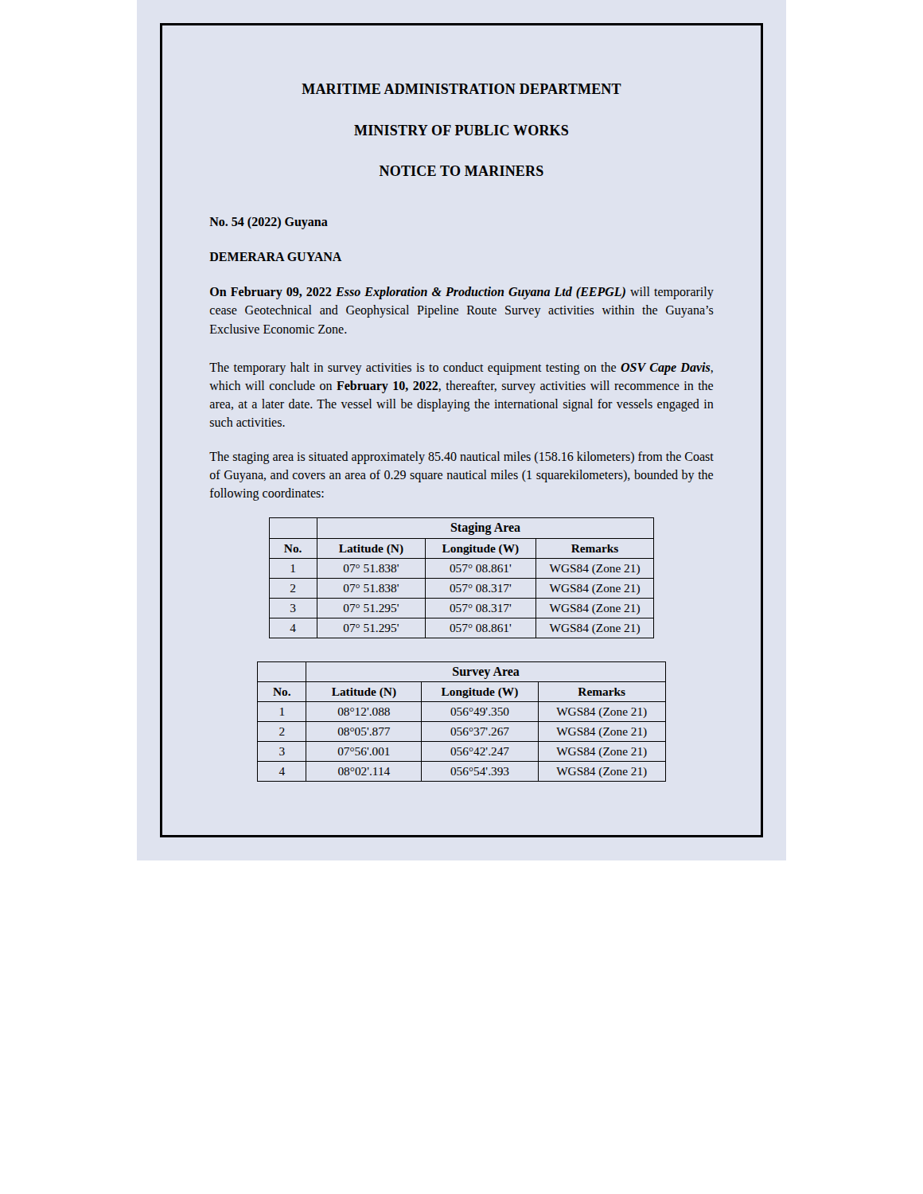MARITIME ADMINISTRATION DEPARTMENT
MINISTRY OF PUBLIC WORKS
NOTICE TO MARINERS
No. 54 (2022) Guyana
DEMERARA GUYANA
On February 09, 2022 Esso Exploration & Production Guyana Ltd (EEPGL) will temporarily cease Geotechnical and Geophysical Pipeline Route Survey activities within the Guyana’s Exclusive Economic Zone.
The temporary halt in survey activities is to conduct equipment testing on the OSV Cape Davis, which will conclude on February 10, 2022, thereafter, survey activities will recommence in the area, at a later date. The vessel will be displaying the international signal for vessels engaged in such activities.
The staging area is situated approximately 85.40 nautical miles (158.16 kilometers) from the Coast of Guyana, and covers an area of 0.29 square nautical miles (1 squarekilometers), bounded by the following coordinates:
| | Staging Area |
| No. | Latitude (N) | Longitude (W) | Remarks |
| 1 | 07° 51.838' | 057° 08.861' | WGS84 (Zone 21) |
| 2 | 07° 51.838' | 057° 08.317' | WGS84 (Zone 21) |
| 3 | 07° 51.295' | 057° 08.317' | WGS84 (Zone 21) |
| 4 | 07° 51.295' | 057° 08.861' | WGS84 (Zone 21) |
| | Survey Area |
| No. | Latitude (N) | Longitude (W) | Remarks |
| 1 | 08°12'.088 | 056°49'.350 | WGS84 (Zone 21) |
| 2 | 08°05'.877 | 056°37'.267 | WGS84 (Zone 21) |
| 3 | 07°56'.001 | 056°42'.247 | WGS84 (Zone 21) |
| 4 | 08°02'.114 | 056°54'.393 | WGS84 (Zone 21) |